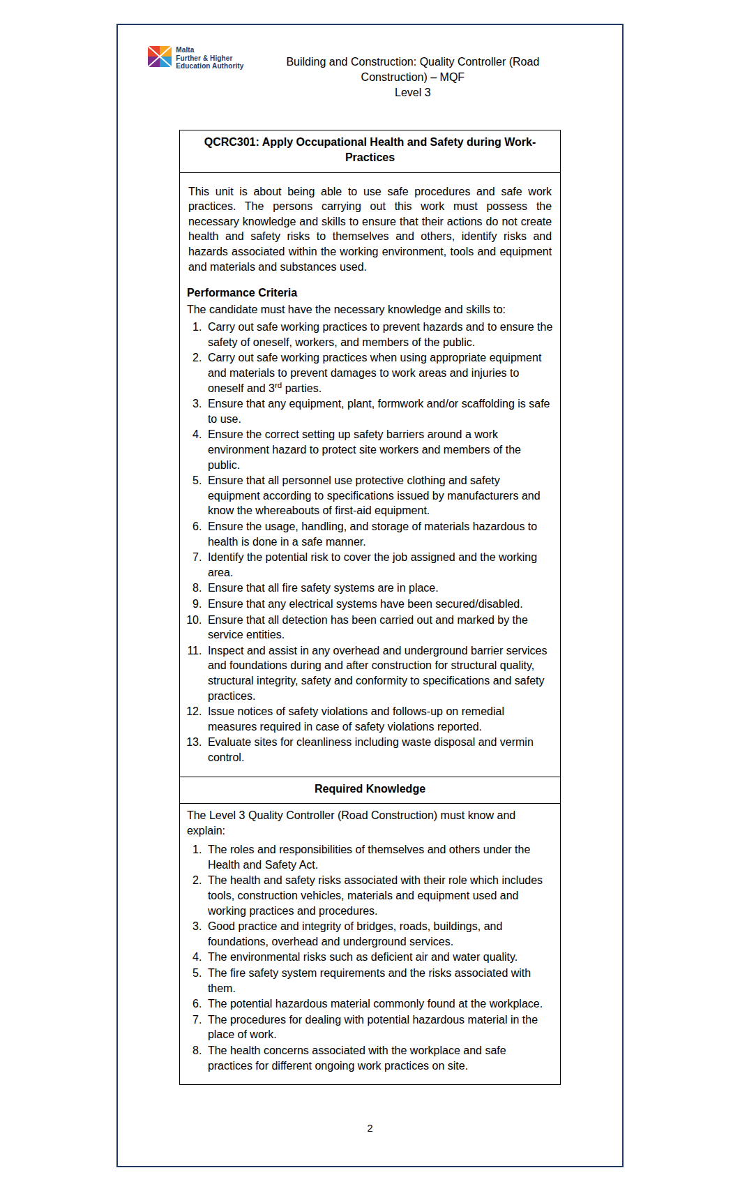Malta Further & Higher Education Authority
Building and Construction: Quality Controller (Road Construction) – MQF Level 3
| QCRC301: Apply Occupational Health and Safety during Work-Practices |
| This unit is about being able to use safe procedures and safe work practices. The persons carrying out this work must possess the necessary knowledge and skills to ensure that their actions do not create health and safety risks to themselves and others, identify risks and hazards associated within the working environment, tools and equipment and materials and substances used. Performance Criteria The candidate must have the necessary knowledge and skills to: Carry out safe working practices to prevent hazards and to ensure the safety of oneself, workers, and members of the public. Carry out safe working practices when using appropriate equipment and materials to prevent damages to work areas and injuries to oneself and 3 rd parties. Ensure that any equipment, plant, formwork and/or scaffolding is safe to use. Ensure the correct setting up safety barriers around a work environment hazard to protect site workers and members of the public. Ensure that all personnel use protective clothing and safety equipment according to specifications issued by manufacturers and know the whereabouts of first-aid equipment. Ensure the usage, handling, and storage of materials hazardous to health is done in a safe manner. Identify the potential risk to cover the job assigned and the working area. Ensure that all fire safety systems are in place. Ensure that any electrical systems have been secured/disabled. Ensure that all detection has been carried out and marked by the service entities. Inspect and assist in any overhead and underground barrier services and foundations during and after construction for structural quality, structural integrity, safety and conformity to specifications and safety practices. Issue notices of safety violations and follows-up on remedial measures required in case of safety violations reported. Evaluate sites for cleanliness including waste disposal and vermin control. |
| Required Knowledge |
| The Level 3 Quality Controller (Road Construction) must know and explain: The roles and responsibilities of themselves and others under the Health and Safety Act. The health and safety risks associated with their role which includes tools, construction vehicles, materials and equipment used and working practices and procedures. Good practice and integrity of bridges, roads, buildings, and foundations, overhead and underground services. The environmental risks such as deficient air and water quality. The fire safety system requirements and the risks associated with them. The potential hazardous material commonly found at the workplace. The procedures for dealing with potential hazardous material in the place of work. The health concerns associated with the workplace and safe practices for different ongoing work practices on site. |
2